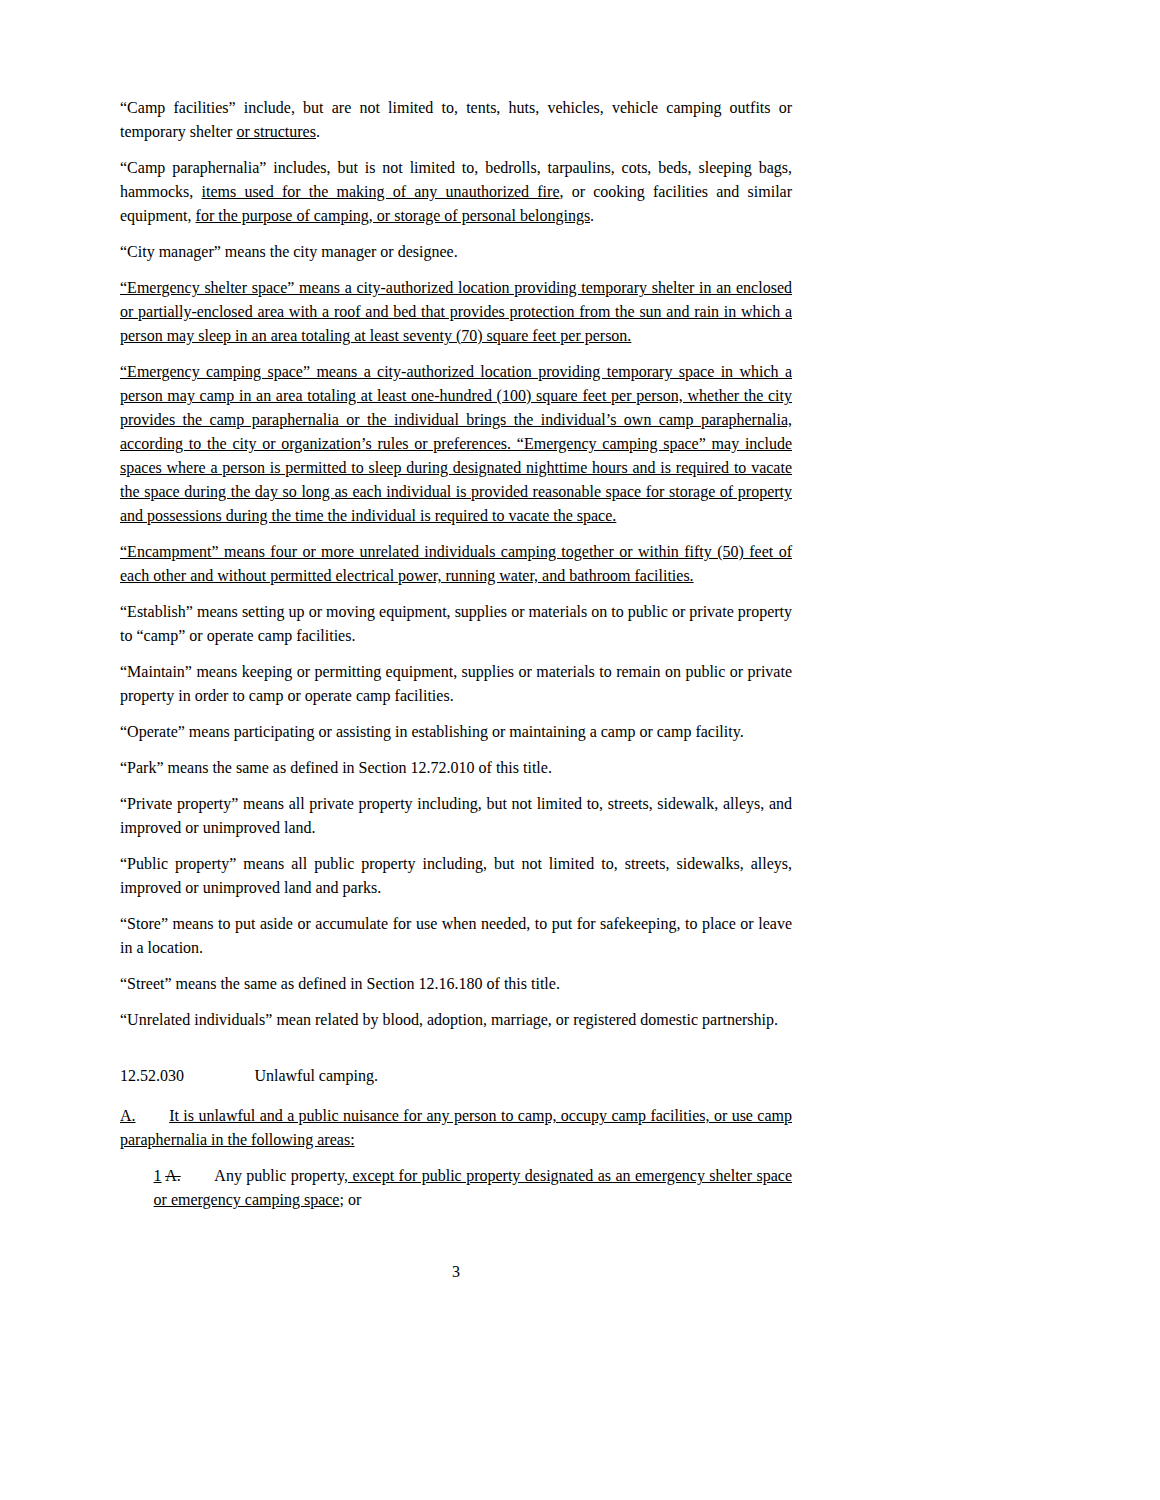“Camp facilities” include, but are not limited to, tents, huts, vehicles, vehicle camping outfits or temporary shelter or structures.
“Camp paraphernalia” includes, but is not limited to, bedrolls, tarpaulins, cots, beds, sleeping bags, hammocks, items used for the making of any unauthorized fire, or cooking facilities and similar equipment, for the purpose of camping, or storage of personal belongings.
“City manager” means the city manager or designee.
“Emergency shelter space” means a city-authorized location providing temporary shelter in an enclosed or partially-enclosed area with a roof and bed that provides protection from the sun and rain in which a person may sleep in an area totaling at least seventy (70) square feet per person.
“Emergency camping space” means a city-authorized location providing temporary space in which a person may camp in an area totaling at least one-hundred (100) square feet per person, whether the city provides the camp paraphernalia or the individual brings the individual’s own camp paraphernalia, according to the city or organization’s rules or preferences. “Emergency camping space” may include spaces where a person is permitted to sleep during designated nighttime hours and is required to vacate the space during the day so long as each individual is provided reasonable space for storage of property and possessions during the time the individual is required to vacate the space.
“Encampment” means four or more unrelated individuals camping together or within fifty (50) feet of each other and without permitted electrical power, running water, and bathroom facilities.
“Establish” means setting up or moving equipment, supplies or materials on to public or private property to “camp” or operate camp facilities.
“Maintain” means keeping or permitting equipment, supplies or materials to remain on public or private property in order to camp or operate camp facilities.
“Operate” means participating or assisting in establishing or maintaining a camp or camp facility.
“Park” means the same as defined in Section 12.72.010 of this title.
“Private property” means all private property including, but not limited to, streets, sidewalk, alleys, and improved or unimproved land.
“Public property” means all public property including, but not limited to, streets, sidewalks, alleys, improved or unimproved land and parks.
“Store” means to put aside or accumulate for use when needed, to put for safekeeping, to place or leave in a location.
“Street” means the same as defined in Section 12.16.180 of this title.
“Unrelated individuals” mean related by blood, adoption, marriage, or registered domestic partnership.
12.52.030 Unlawful camping.
A. It is unlawful and a public nuisance for any person to camp, occupy camp facilities, or use camp paraphernalia in the following areas:
1 A. Any public property, except for public property designated as an emergency shelter space or emergency camping space; or
3